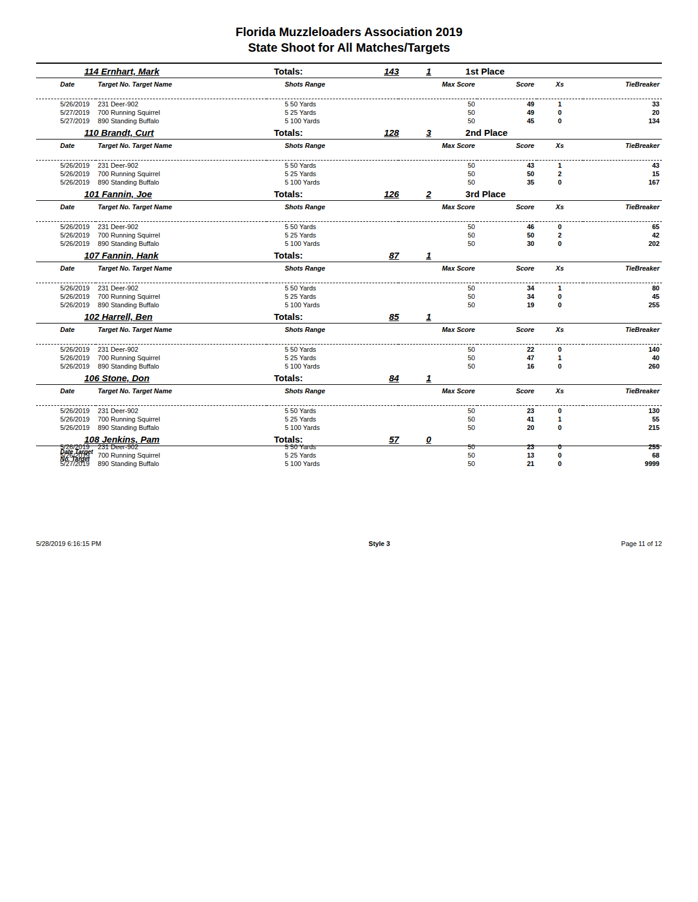Florida Muzzleloaders Association 2019
State Shoot for All Matches/Targets
114 Ernhart, Mark
Totals:
143
1
1st Place
| Date | Target No. Target Name | Shots Range | Max Score | Score | Xs | TieBreaker |
| --- | --- | --- | --- | --- | --- | --- |
| 5/26/2019 | 231 Deer-902 | 5 50 Yards | 50 | 49 | 1 | 33 |
| 5/27/2019 | 700 Running Squirrel | 5 25 Yards | 50 | 49 | 0 | 20 |
| 5/27/2019 | 890 Standing Buffalo | 5 100 Yards | 50 | 45 | 0 | 134 |
110 Brandt, Curt
Totals:
128
3
2nd Place
| Date | Target No. Target Name | Shots Range | Max Score | Score | Xs | TieBreaker |
| --- | --- | --- | --- | --- | --- | --- |
| 5/26/2019 | 231 Deer-902 | 5 50 Yards | 50 | 43 | 1 | 43 |
| 5/26/2019 | 700 Running Squirrel | 5 25 Yards | 50 | 50 | 2 | 15 |
| 5/26/2019 | 890 Standing Buffalo | 5 100 Yards | 50 | 35 | 0 | 167 |
101 Fannin, Joe
Totals:
126
2
3rd Place
| Date | Target No. Target Name | Shots Range | Max Score | Score | Xs | TieBreaker |
| --- | --- | --- | --- | --- | --- | --- |
| 5/26/2019 | 231 Deer-902 | 5 50 Yards | 50 | 46 | 0 | 65 |
| 5/26/2019 | 700 Running Squirrel | 5 25 Yards | 50 | 50 | 2 | 42 |
| 5/26/2019 | 890 Standing Buffalo | 5 100 Yards | 50 | 30 | 0 | 202 |
107 Fannin, Hank
Totals:
87
1
| Date | Target No. Target Name | Shots Range | Max Score | Score | Xs | TieBreaker |
| --- | --- | --- | --- | --- | --- | --- |
| 5/26/2019 | 231 Deer-902 | 5 50 Yards | 50 | 34 | 1 | 80 |
| 5/26/2019 | 700 Running Squirrel | 5 25 Yards | 50 | 34 | 0 | 45 |
| 5/26/2019 | 890 Standing Buffalo | 5 100 Yards | 50 | 19 | 0 | 255 |
102 Harrell, Ben
Totals:
85
1
| Date | Target No. Target Name | Shots Range | Max Score | Score | Xs | TieBreaker |
| --- | --- | --- | --- | --- | --- | --- |
| 5/26/2019 | 231 Deer-902 | 5 50 Yards | 50 | 22 | 0 | 140 |
| 5/26/2019 | 700 Running Squirrel | 5 25 Yards | 50 | 47 | 1 | 40 |
| 5/26/2019 | 890 Standing Buffalo | 5 100 Yards | 50 | 16 | 0 | 260 |
106 Stone, Don
Totals:
84
1
| Date | Target No. Target Name | Shots Range | Max Score | Score | Xs | TieBreaker |
| --- | --- | --- | --- | --- | --- | --- |
| 5/26/2019 | 231 Deer-902 | 5 50 Yards | 50 | 23 | 0 | 130 |
| 5/26/2019 | 700 Running Squirrel | 5 25 Yards | 50 | 41 | 1 | 55 |
| 5/26/2019 | 890 Standing Buffalo | 5 100 Yards | 50 | 20 | 0 | 215 |
108 Jenkins, Pam
Totals:
57
0
| Date Target No. Target | | | | | | |
| 5/26/2019 | 231 Deer-902 | 5 50 Yards | 50 | 23 | 0 | 255 |
| 5/26/2019 | 700 Running Squirrel | 5 25 Yards | 50 | 13 | 0 | 68 |
| 5/27/2019 | 890 Standing Buffalo | 5 100 Yards | 50 | 21 | 0 | 9999 |
5/28/2019 6:16:15 PM
Style 3
Page 11 of 12